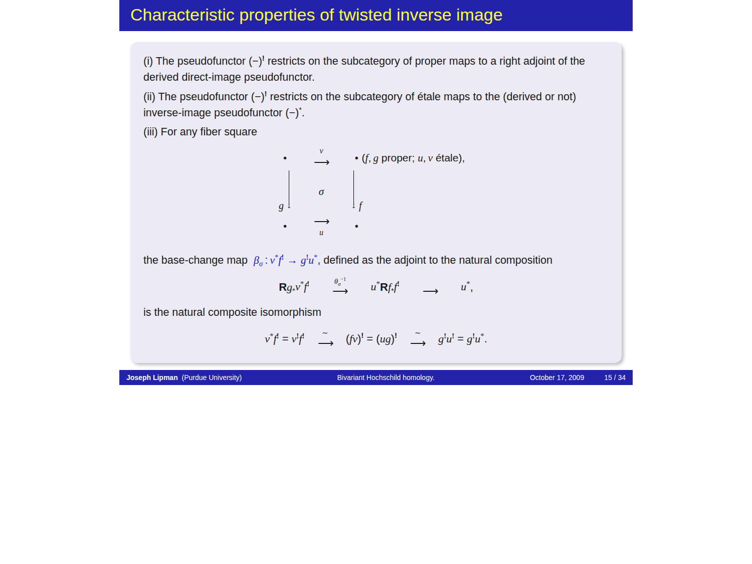Characteristic properties of twisted inverse image
(i) The pseudofunctor (−)! restricts on the subcategory of proper maps to a right adjoint of the derived direct-image pseudofunctor.
(ii) The pseudofunctor (−)! restricts on the subcategory of étale maps to the (derived or not) inverse-image pseudofunctor (−)*.
(iii) For any fiber square
| • | v ⟶ | • | ( f , g proper; u , v étale), |
| g ↓ | σ | ↓ f | |
| • | ⟶ u | • | |
the base-change map βσ : v*f! → g!u*, defined as the adjoint to the natural composition
Rg*v*f! θσ−1 ⟶ u*Rf*f! ⟶ u*,
is the natural composite isomorphism
v*f! = v!f! ∼ ⟶ (fv)! = (ug)! ∼ ⟶ g!u! = g!u*.
Joseph Lipman (Purdue University)
Bivariant Hochschild homology.
October 17, 2009 15 / 34